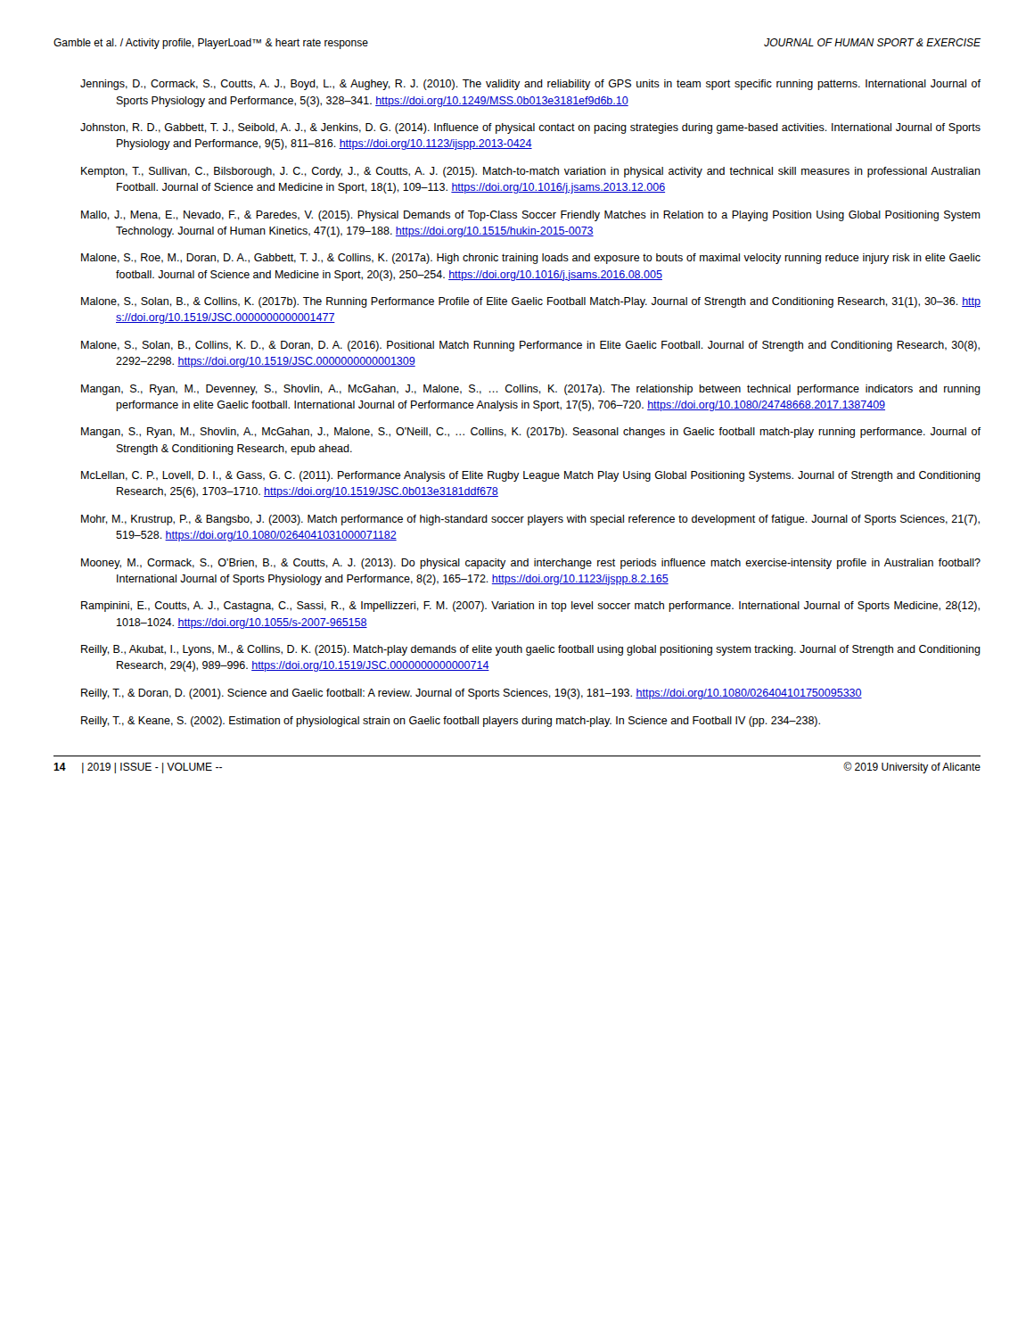Gamble et al. / Activity profile, PlayerLoad™ & heart rate response
JOURNAL OF HUMAN SPORT & EXERCISE
Jennings, D., Cormack, S., Coutts, A. J., Boyd, L., & Aughey, R. J. (2010). The validity and reliability of GPS units in team sport specific running patterns. International Journal of Sports Physiology and Performance, 5(3), 328–341. https://doi.org/10.1249/MSS.0b013e3181ef9d6b.10
Johnston, R. D., Gabbett, T. J., Seibold, A. J., & Jenkins, D. G. (2014). Influence of physical contact on pacing strategies during game-based activities. International Journal of Sports Physiology and Performance, 9(5), 811–816. https://doi.org/10.1123/ijspp.2013-0424
Kempton, T., Sullivan, C., Bilsborough, J. C., Cordy, J., & Coutts, A. J. (2015). Match-to-match variation in physical activity and technical skill measures in professional Australian Football. Journal of Science and Medicine in Sport, 18(1), 109–113. https://doi.org/10.1016/j.jsams.2013.12.006
Mallo, J., Mena, E., Nevado, F., & Paredes, V. (2015). Physical Demands of Top-Class Soccer Friendly Matches in Relation to a Playing Position Using Global Positioning System Technology. Journal of Human Kinetics, 47(1), 179–188. https://doi.org/10.1515/hukin-2015-0073
Malone, S., Roe, M., Doran, D. A., Gabbett, T. J., & Collins, K. (2017a). High chronic training loads and exposure to bouts of maximal velocity running reduce injury risk in elite Gaelic football. Journal of Science and Medicine in Sport, 20(3), 250–254. https://doi.org/10.1016/j.jsams.2016.08.005
Malone, S., Solan, B., & Collins, K. (2017b). The Running Performance Profile of Elite Gaelic Football Match-Play. Journal of Strength and Conditioning Research, 31(1), 30–36. https://doi.org/10.1519/JSC.0000000000001477
Malone, S., Solan, B., Collins, K. D., & Doran, D. A. (2016). Positional Match Running Performance in Elite Gaelic Football. Journal of Strength and Conditioning Research, 30(8), 2292–2298. https://doi.org/10.1519/JSC.0000000000001309
Mangan, S., Ryan, M., Devenney, S., Shovlin, A., McGahan, J., Malone, S., … Collins, K. (2017a). The relationship between technical performance indicators and running performance in elite Gaelic football. International Journal of Performance Analysis in Sport, 17(5), 706–720. https://doi.org/10.1080/24748668.2017.1387409
Mangan, S., Ryan, M., Shovlin, A., McGahan, J., Malone, S., O'Neill, C., … Collins, K. (2017b). Seasonal changes in Gaelic football match-play running performance. Journal of Strength & Conditioning Research, epub ahead.
McLellan, C. P., Lovell, D. I., & Gass, G. C. (2011). Performance Analysis of Elite Rugby League Match Play Using Global Positioning Systems. Journal of Strength and Conditioning Research, 25(6), 1703–1710. https://doi.org/10.1519/JSC.0b013e3181ddf678
Mohr, M., Krustrup, P., & Bangsbo, J. (2003). Match performance of high-standard soccer players with special reference to development of fatigue. Journal of Sports Sciences, 21(7), 519–528. https://doi.org/10.1080/0264041031000071182
Mooney, M., Cormack, S., O'Brien, B., & Coutts, A. J. (2013). Do physical capacity and interchange rest periods influence match exercise-intensity profile in Australian football? International Journal of Sports Physiology and Performance, 8(2), 165–172. https://doi.org/10.1123/ijspp.8.2.165
Rampinini, E., Coutts, A. J., Castagna, C., Sassi, R., & Impellizzeri, F. M. (2007). Variation in top level soccer match performance. International Journal of Sports Medicine, 28(12), 1018–1024. https://doi.org/10.1055/s-2007-965158
Reilly, B., Akubat, I., Lyons, M., & Collins, D. K. (2015). Match-play demands of elite youth gaelic football using global positioning system tracking. Journal of Strength and Conditioning Research, 29(4), 989–996. https://doi.org/10.1519/JSC.0000000000000714
Reilly, T., & Doran, D. (2001). Science and Gaelic football: A review. Journal of Sports Sciences, 19(3), 181–193. https://doi.org/10.1080/026404101750095330
Reilly, T., & Keane, S. (2002). Estimation of physiological strain on Gaelic football players during match-play. In Science and Football IV (pp. 234–238).
14| 2019 | ISSUE - | VOLUME --
© 2019 University of Alicante